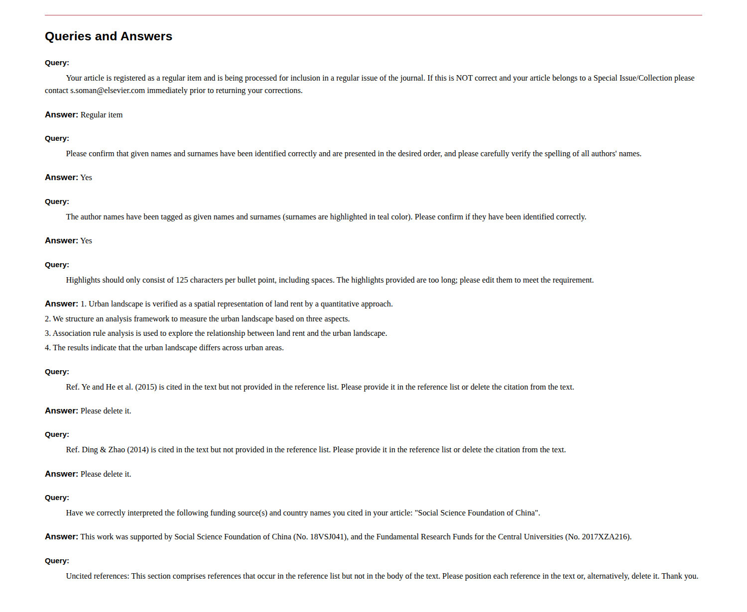Queries and Answers
Query:
Your article is registered as a regular item and is being processed for inclusion in a regular issue of the journal. If this is NOT correct and your article belongs to a Special Issue/Collection please contact s.soman@elsevier.com immediately prior to returning your corrections.
Answer: Regular item
Query:
Please confirm that given names and surnames have been identified correctly and are presented in the desired order, and please carefully verify the spelling of all authors' names.
Answer: Yes
Query:
The author names have been tagged as given names and surnames (surnames are highlighted in teal color). Please confirm if they have been identified correctly.
Answer: Yes
Query:
Highlights should only consist of 125 characters per bullet point, including spaces. The highlights provided are too long; please edit them to meet the requirement.
Answer: 1. Urban landscape is verified as a spatial representation of land rent by a quantitative approach.
2. We structure an analysis framework to measure the urban landscape based on three aspects.
3. Association rule analysis is used to explore the relationship between land rent and the urban landscape.
4. The results indicate that the urban landscape differs across urban areas.
Query:
Ref. Ye and He et al. (2015) is cited in the text but not provided in the reference list. Please provide it in the reference list or delete the citation from the text.
Answer: Please delete it.
Query:
Ref. Ding & Zhao (2014) is cited in the text but not provided in the reference list. Please provide it in the reference list or delete the citation from the text.
Answer: Please delete it.
Query:
Have we correctly interpreted the following funding source(s) and country names you cited in your article: "Social Science Foundation of China".
Answer: This work was supported by Social Science Foundation of China (No. 18VSJ041), and the Fundamental Research Funds for the Central Universities (No. 2017XZA216).
Query:
Uncited references: This section comprises references that occur in the reference list but not in the body of the text. Please position each reference in the text or, alternatively, delete it. Thank you.